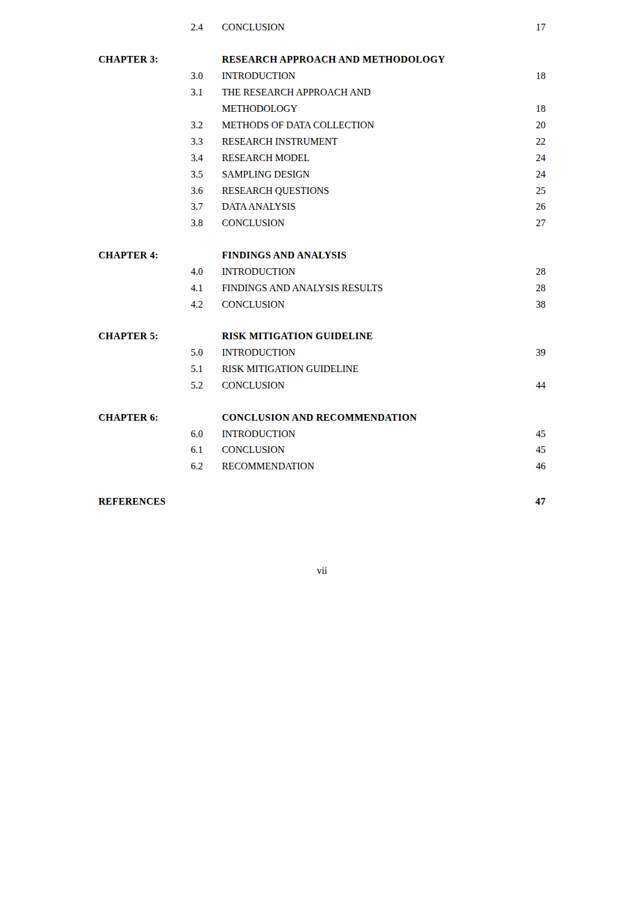| | 2.4 | CONCLUSION | 17 |
| CHAPTER 3: | | RESEARCH APPROACH AND METHODOLOGY | |
| | 3.0 | INTRODUCTION | 18 |
| | 3.1 | THE RESEARCH APPROACH AND | |
| | | METHODOLOGY | 18 |
| | 3.2 | METHODS OF DATA COLLECTION | 20 |
| | 3.3 | RESEARCH INSTRUMENT | 22 |
| | 3.4 | RESEARCH MODEL | 24 |
| | 3.5 | SAMPLING DESIGN | 24 |
| | 3.6 | RESEARCH QUESTIONS | 25 |
| | 3.7 | DATA ANALYSIS | 26 |
| | 3.8 | CONCLUSION | 27 |
| CHAPTER 4: | | FINDINGS AND ANALYSIS | |
| | 4.0 | INTRODUCTION | 28 |
| | 4.1 | FINDINGS AND ANALYSIS RESULTS | 28 |
| | 4.2 | CONCLUSION | 38 |
| CHAPTER 5: | | RISK MITIGATION GUIDELINE | |
| | 5.0 | INTRODUCTION | 39 |
| | 5.1 | RISK MITIGATION GUIDELINE | |
| | 5.2 | CONCLUSION | 44 |
| CHAPTER 6: | | CONCLUSION AND RECOMMENDATION | |
| | 6.0 | INTRODUCTION | 45 |
| | 6.1 | CONCLUSION | 45 |
| | 6.2 | RECOMMENDATION | 46 |
REFERENCES 47
vii